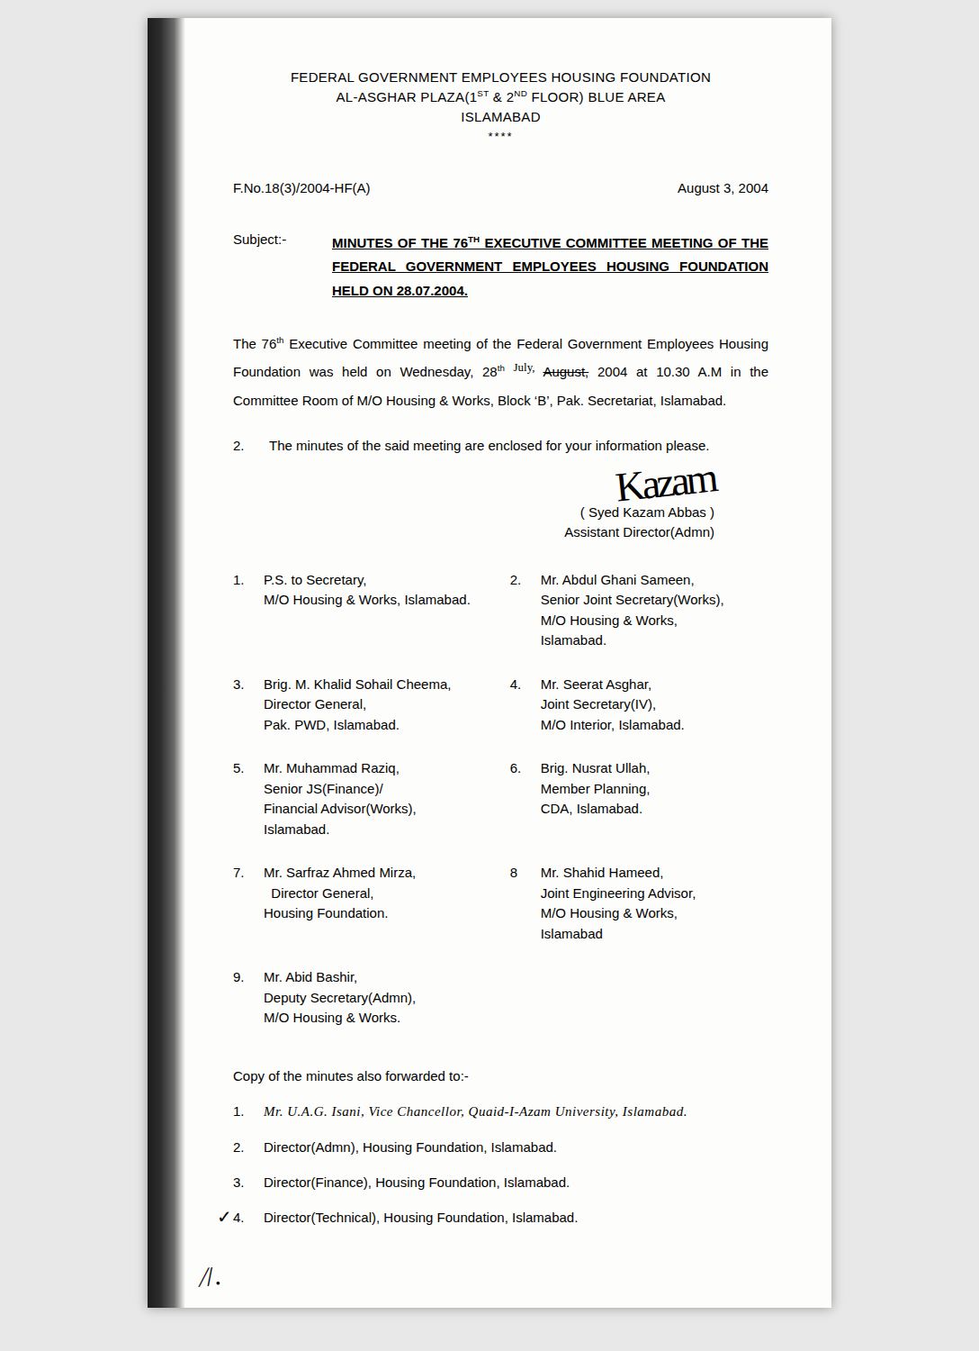FEDERAL GOVERNMENT EMPLOYEES HOUSING FOUNDATION
AL-ASGHAR PLAZA(1ST & 2ND FLOOR) BLUE AREA
ISLAMABAD
****
F.No.18(3)/2004-HF(A)
August 3, 2004
Subject:-
MINUTES OF THE 76TH EXECUTIVE COMMITTEE MEETING OF THE FEDERAL GOVERNMENT EMPLOYEES HOUSING FOUNDATION HELD ON 28.07.2004.
The 76th Executive Committee meeting of the Federal Government Employees Housing Foundation was held on Wednesday, 28th July, August, 2004 at 10.30 A.M in the Committee Room of M/O Housing & Works, Block ‘B’, Pak. Secretariat, Islamabad.
2.
The minutes of the said meeting are enclosed for your information please.
Kazam
( Syed Kazam Abbas )
Assistant Director(Admn)
| 1. | P.S. to Secretary, M/O Housing & Works, Islamabad. | 2. | Mr. Abdul Ghani Sameen, Senior Joint Secretary(Works), M/O Housing & Works, Islamabad. |
| 3. | Brig. M. Khalid Sohail Cheema, Director General, Pak. PWD, Islamabad. | 4. | Mr. Seerat Asghar, Joint Secretary(IV), M/O Interior, Islamabad. |
| 5. | Mr. Muhammad Raziq, Senior JS(Finance)/ Financial Advisor(Works), Islamabad. | 6. | Brig. Nusrat Ullah, Member Planning, CDA, Islamabad. |
| 7. | Mr. Sarfraz Ahmed Mirza, Director General, Housing Foundation. | 8 | Mr. Shahid Hameed, Joint Engineering Advisor, M/O Housing & Works, Islamabad |
| 9. | Mr. Abid Bashir, Deputy Secretary(Admn), M/O Housing & Works. | | |
Copy of the minutes also forwarded to:-
1. Mr. U.A.G. Isani, Vice Chancellor, Quaid-I-Azam University, Islamabad.
2. Director(Admn), Housing Foundation, Islamabad.
3. Director(Finance), Housing Foundation, Islamabad.
✓4. Director(Technical), Housing Foundation, Islamabad.
⁄/.